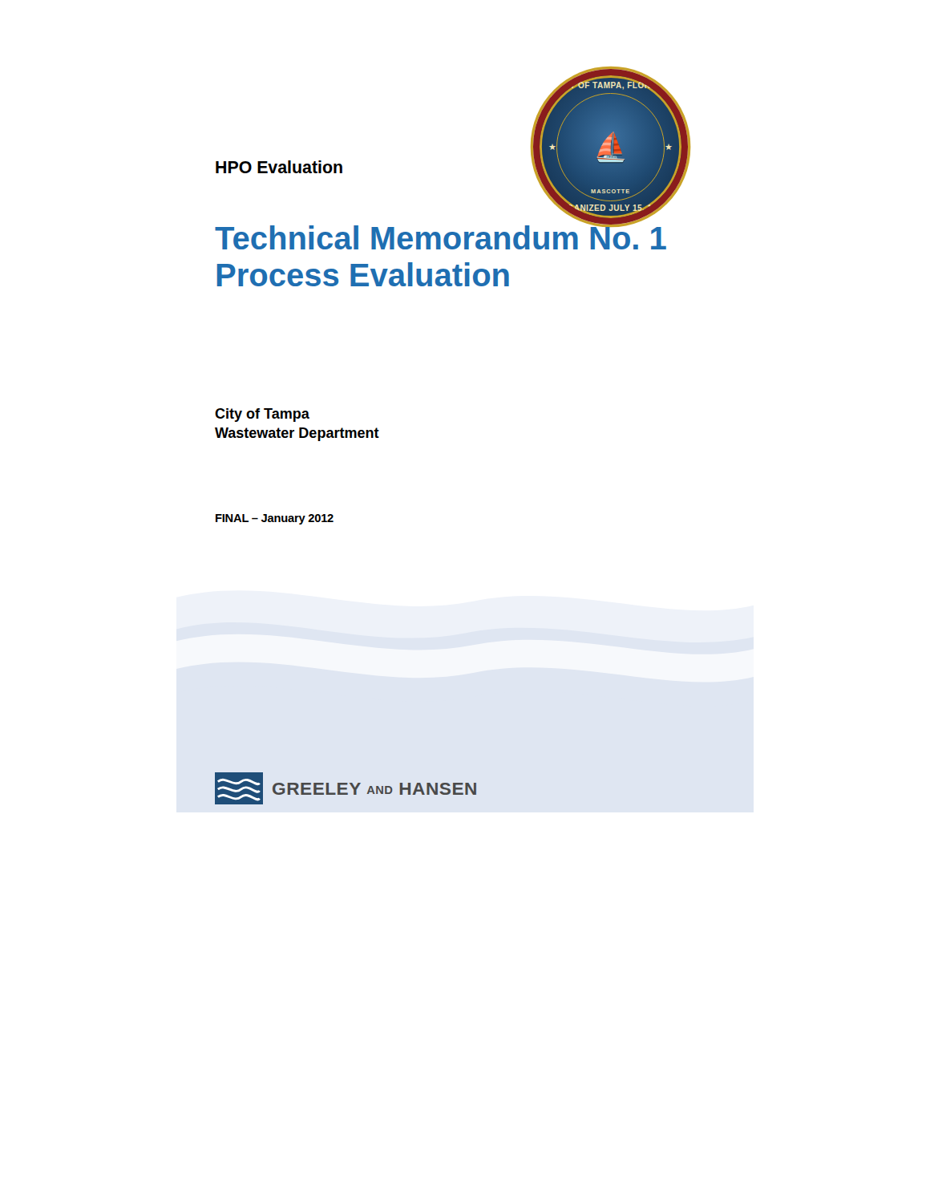CITY OF TAMPA, FLORIDA ORGANIZED JULY 15, 1887
★
★
⛵
MASCOTTE
HPO Evaluation
Technical Memorandum No. 1
Process Evaluation
City of Tampa
Wastewater Department
FINAL – January 2012
GREELEY AND HANSEN